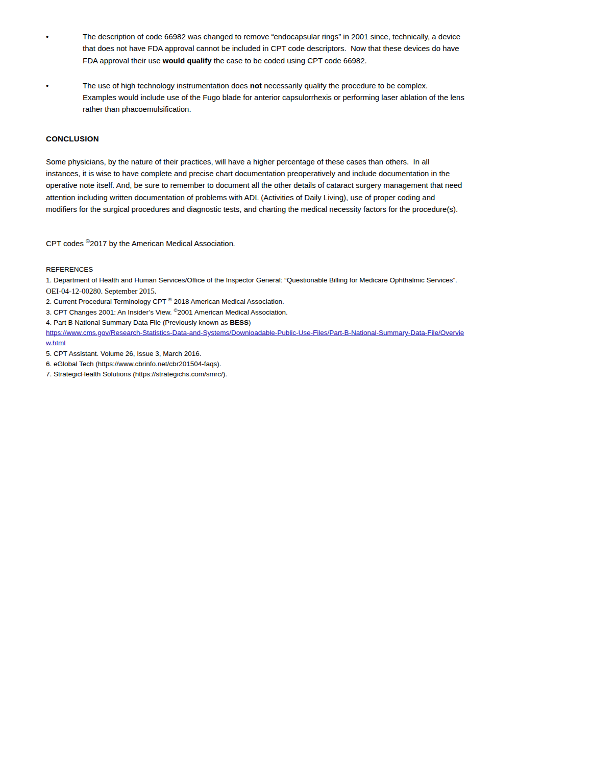The description of code 66982 was changed to remove “endocapsular rings” in 2001 since, technically, a device that does not have FDA approval cannot be included in CPT code descriptors. Now that these devices do have FDA approval their use would qualify the case to be coded using CPT code 66982.
The use of high technology instrumentation does not necessarily qualify the procedure to be complex. Examples would include use of the Fugo blade for anterior capsulorrhexis or performing laser ablation of the lens rather than phacoemulsification.
CONCLUSION
Some physicians, by the nature of their practices, will have a higher percentage of these cases than others. In all instances, it is wise to have complete and precise chart documentation preoperatively and include documentation in the operative note itself. And, be sure to remember to document all the other details of cataract surgery management that need attention including written documentation of problems with ADL (Activities of Daily Living), use of proper coding and modifiers for the surgical procedures and diagnostic tests, and charting the medical necessity factors for the procedure(s).
CPT codes ©2017 by the American Medical Association.
REFERENCES
1. Department of Health and Human Services/Office of the Inspector General: “Questionable Billing for Medicare Ophthalmic Services”. OEI-04-12-00280. September 2015.
2. Current Procedural Terminology CPT ® 2018 American Medical Association.
3. CPT Changes 2001: An Insider’s View. ©2001 American Medical Association.
4. Part B National Summary Data File (Previously known as BESS)
https://www.cms.gov/Research-Statistics-Data-and-Systems/Downloadable-Public-Use-Files/Part-B-National-Summary-Data-File/Overview.html
5. CPT Assistant. Volume 26, Issue 3, March 2016.
6. eGlobal Tech (https://www.cbrinfo.net/cbr201504-faqs).
7. StrategicHealth Solutions (https://strategichs.com/smrc/).